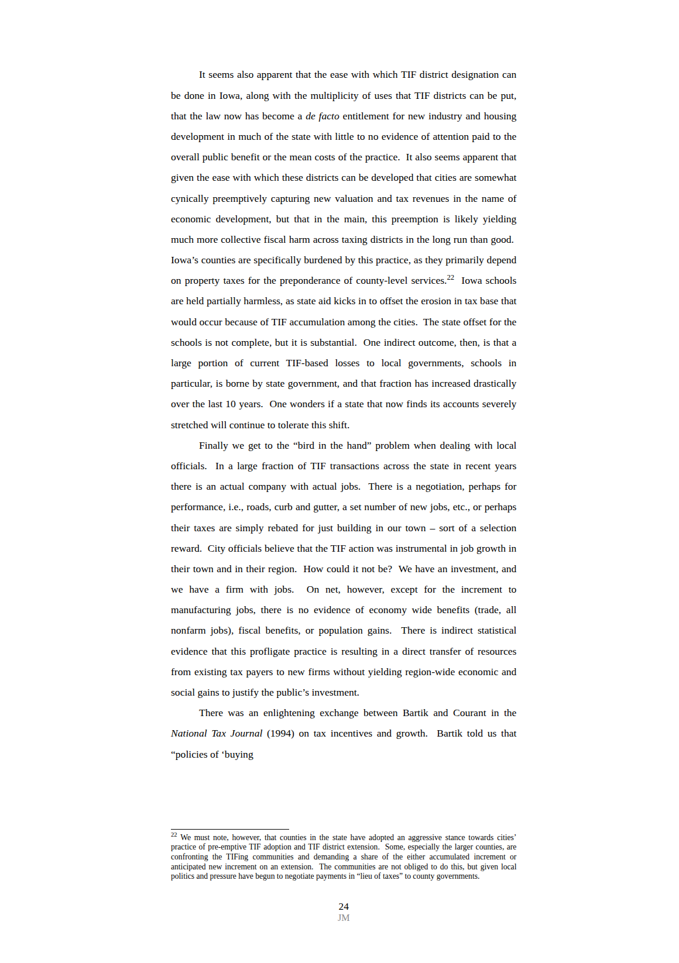It seems also apparent that the ease with which TIF district designation can be done in Iowa, along with the multiplicity of uses that TIF districts can be put, that the law now has become a de facto entitlement for new industry and housing development in much of the state with little to no evidence of attention paid to the overall public benefit or the mean costs of the practice. It also seems apparent that given the ease with which these districts can be developed that cities are somewhat cynically preemptively capturing new valuation and tax revenues in the name of economic development, but that in the main, this preemption is likely yielding much more collective fiscal harm across taxing districts in the long run than good. Iowa’s counties are specifically burdened by this practice, as they primarily depend on property taxes for the preponderance of county-level services.22 Iowa schools are held partially harmless, as state aid kicks in to offset the erosion in tax base that would occur because of TIF accumulation among the cities. The state offset for the schools is not complete, but it is substantial. One indirect outcome, then, is that a large portion of current TIF-based losses to local governments, schools in particular, is borne by state government, and that fraction has increased drastically over the last 10 years. One wonders if a state that now finds its accounts severely stretched will continue to tolerate this shift.
Finally we get to the “bird in the hand” problem when dealing with local officials. In a large fraction of TIF transactions across the state in recent years there is an actual company with actual jobs. There is a negotiation, perhaps for performance, i.e., roads, curb and gutter, a set number of new jobs, etc., or perhaps their taxes are simply rebated for just building in our town – sort of a selection reward. City officials believe that the TIF action was instrumental in job growth in their town and in their region. How could it not be? We have an investment, and we have a firm with jobs. On net, however, except for the increment to manufacturing jobs, there is no evidence of economy wide benefits (trade, all nonfarm jobs), fiscal benefits, or population gains. There is indirect statistical evidence that this profligate practice is resulting in a direct transfer of resources from existing tax payers to new firms without yielding region-wide economic and social gains to justify the public’s investment.
There was an enlightening exchange between Bartik and Courant in the National Tax Journal (1994) on tax incentives and growth. Bartik told us that “policies of ‘buying
22 We must note, however, that counties in the state have adopted an aggressive stance towards cities’ practice of pre-emptive TIF adoption and TIF district extension. Some, especially the larger counties, are confronting the TIFing communities and demanding a share of the either accumulated increment or anticipated new increment on an extension. The communities are not obliged to do this, but given local politics and pressure have begun to negotiate payments in “lieu of taxes” to county governments.
24JM